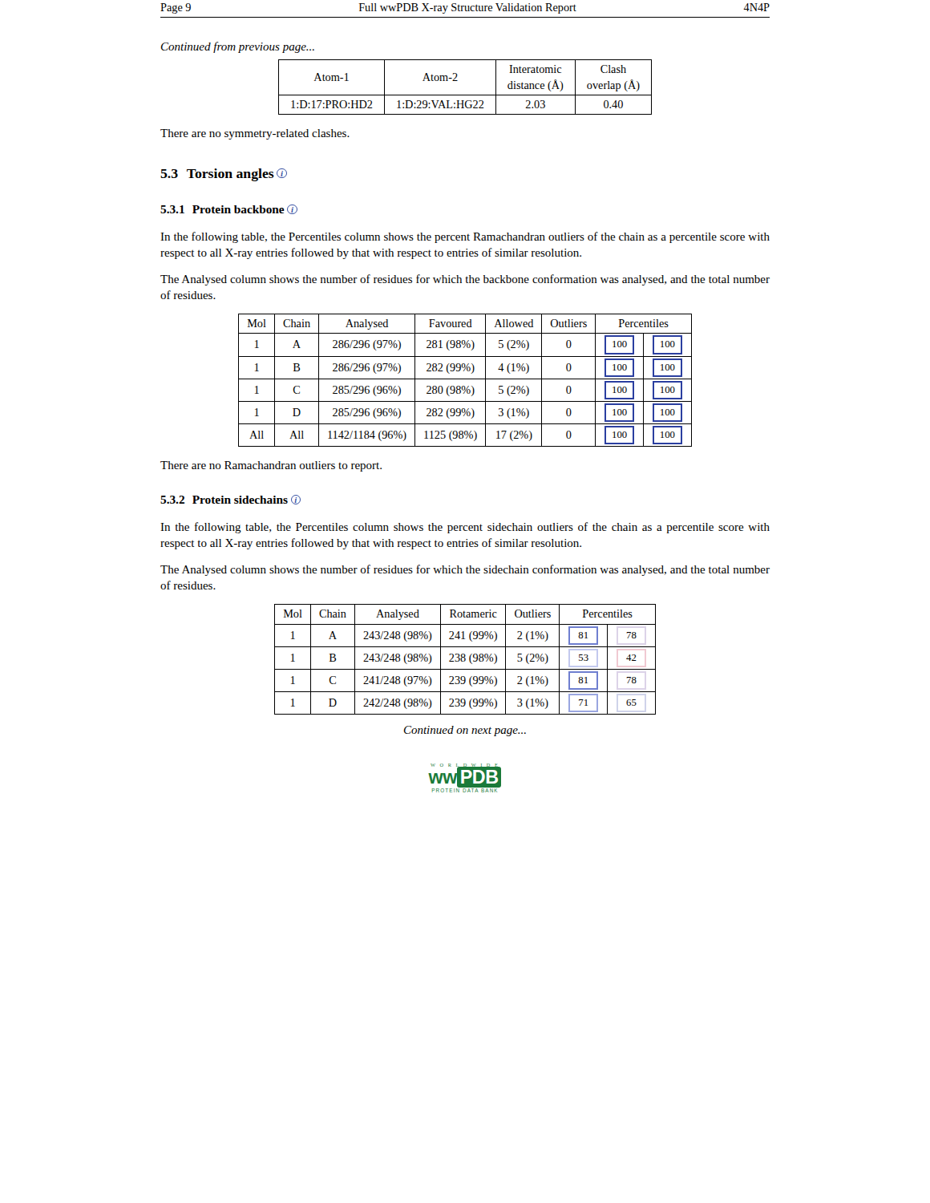Page 9
Full wwPDB X-ray Structure Validation Report
4N4P
Continued from previous page...
| Atom-1 | Atom-2 | Interatomic distance (Å) | Clash overlap (Å) |
| --- | --- | --- | --- |
| 1:D:17:PRO:HD2 | 1:D:29:VAL:HG22 | 2.03 | 0.40 |
There are no symmetry-related clashes.
5.3 Torsion anglesi
5.3.1 Protein backbonei
In the following table, the Percentiles column shows the percent Ramachandran outliers of the chain as a percentile score with respect to all X-ray entries followed by that with respect to entries of similar resolution.
The Analysed column shows the number of residues for which the backbone conformation was analysed, and the total number of residues.
| Mol | Chain | Analysed | Favoured | Allowed | Outliers | Percentiles |
| --- | --- | --- | --- | --- | --- | --- |
| 1 | A | 286/296 (97%) | 281 (98%) | 5 (2%) | 0 | 100 | 100 |
| 1 | B | 286/296 (97%) | 282 (99%) | 4 (1%) | 0 | 100 | 100 |
| 1 | C | 285/296 (96%) | 280 (98%) | 5 (2%) | 0 | 100 | 100 |
| 1 | D | 285/296 (96%) | 282 (99%) | 3 (1%) | 0 | 100 | 100 |
| All | All | 1142/1184 (96%) | 1125 (98%) | 17 (2%) | 0 | 100 | 100 |
There are no Ramachandran outliers to report.
5.3.2 Protein sidechainsi
In the following table, the Percentiles column shows the percent sidechain outliers of the chain as a percentile score with respect to all X-ray entries followed by that with respect to entries of similar resolution.
The Analysed column shows the number of residues for which the sidechain conformation was analysed, and the total number of residues.
| Mol | Chain | Analysed | Rotameric | Outliers | Percentiles |
| --- | --- | --- | --- | --- | --- |
| 1 | A | 243/248 (98%) | 241 (99%) | 2 (1%) | 81 | 78 |
| 1 | B | 243/248 (98%) | 238 (98%) | 5 (2%) | 53 | 42 |
| 1 | C | 241/248 (97%) | 239 (99%) | 2 (1%) | 81 | 78 |
| 1 | D | 242/248 (98%) | 239 (99%) | 3 (1%) | 71 | 65 |
Continued on next page...
W O R L D W I D E ww PDB PROTEIN DATA BANK